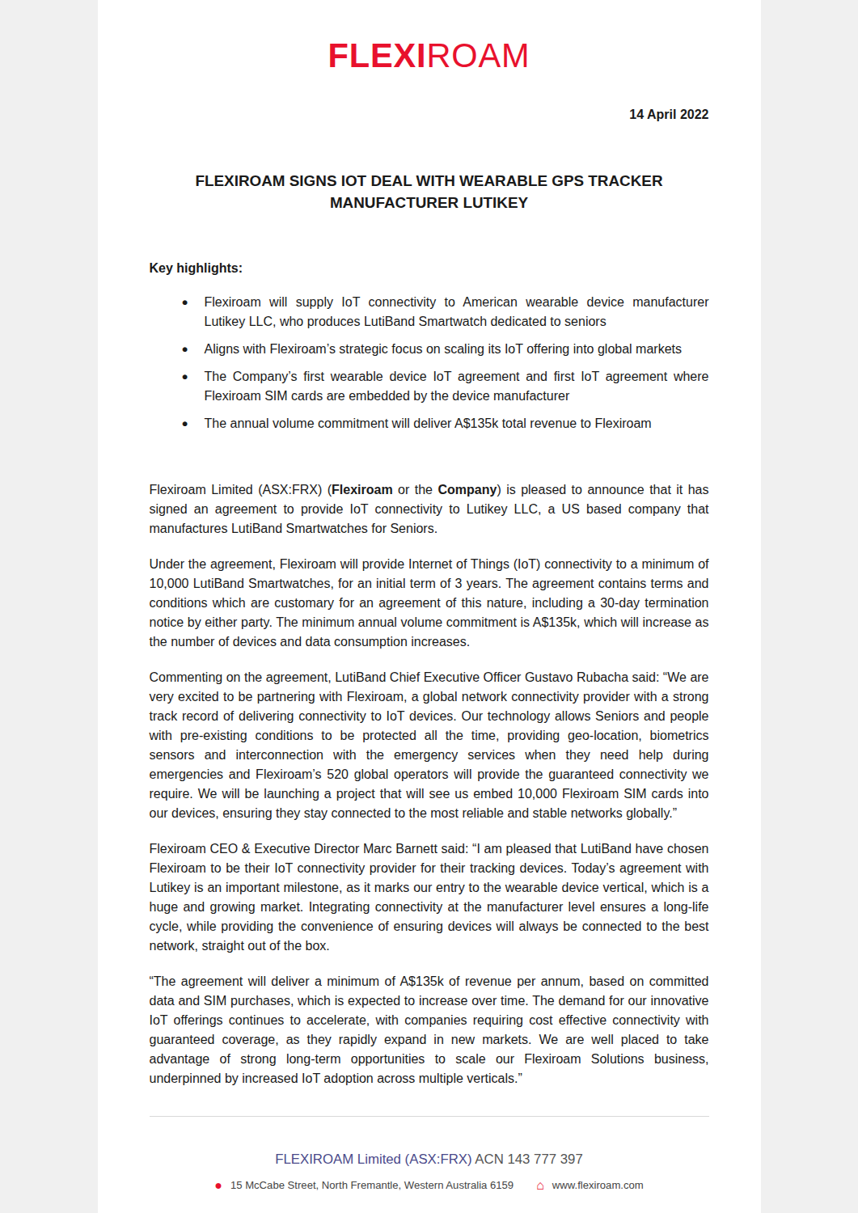FLEXI ROAM
14 April 2022
Flexiroam signs IoT deal with wearable GPS tracker manufacturer Lutikey
Key highlights:
Flexiroam will supply IoT connectivity to American wearable device manufacturer Lutikey LLC, who produces LutiBand Smartwatch dedicated to seniors
Aligns with Flexiroam’s strategic focus on scaling its IoT offering into global markets
The Company’s first wearable device IoT agreement and first IoT agreement where Flexiroam SIM cards are embedded by the device manufacturer
The annual volume commitment will deliver A$135k total revenue to Flexiroam
Flexiroam Limited (ASX:FRX) (Flexiroam or the Company) is pleased to announce that it has signed an agreement to provide IoT connectivity to Lutikey LLC, a US based company that manufactures LutiBand Smartwatches for Seniors.
Under the agreement, Flexiroam will provide Internet of Things (IoT) connectivity to a minimum of 10,000 LutiBand Smartwatches, for an initial term of 3 years. The agreement contains terms and conditions which are customary for an agreement of this nature, including a 30-day termination notice by either party. The minimum annual volume commitment is A$135k, which will increase as the number of devices and data consumption increases.
Commenting on the agreement, LutiBand Chief Executive Officer Gustavo Rubacha said: “We are very excited to be partnering with Flexiroam, a global network connectivity provider with a strong track record of delivering connectivity to IoT devices. Our technology allows Seniors and people with pre-existing conditions to be protected all the time, providing geo-location, biometrics sensors and interconnection with the emergency services when they need help during emergencies and Flexiroam’s 520 global operators will provide the guaranteed connectivity we require. We will be launching a project that will see us embed 10,000 Flexiroam SIM cards into our devices, ensuring they stay connected to the most reliable and stable networks globally.”
Flexiroam CEO & Executive Director Marc Barnett said: “I am pleased that LutiBand have chosen Flexiroam to be their IoT connectivity provider for their tracking devices. Today’s agreement with Lutikey is an important milestone, as it marks our entry to the wearable device vertical, which is a huge and growing market. Integrating connectivity at the manufacturer level ensures a long-life cycle, while providing the convenience of ensuring devices will always be connected to the best network, straight out of the box.
“The agreement will deliver a minimum of A$135k of revenue per annum, based on committed data and SIM purchases, which is expected to increase over time. The demand for our innovative IoT offerings continues to accelerate, with companies requiring cost effective connectivity with guaranteed coverage, as they rapidly expand in new markets. We are well placed to take advantage of strong long-term opportunities to scale our Flexiroam Solutions business, underpinned by increased IoT adoption across multiple verticals.”
FLEXIROAM Limited (ASX:FRX) ACN 143 777 397
● 15 McCabe Street, North Fremantle, Western Australia 6159 ⌂ www.flexiroam.com